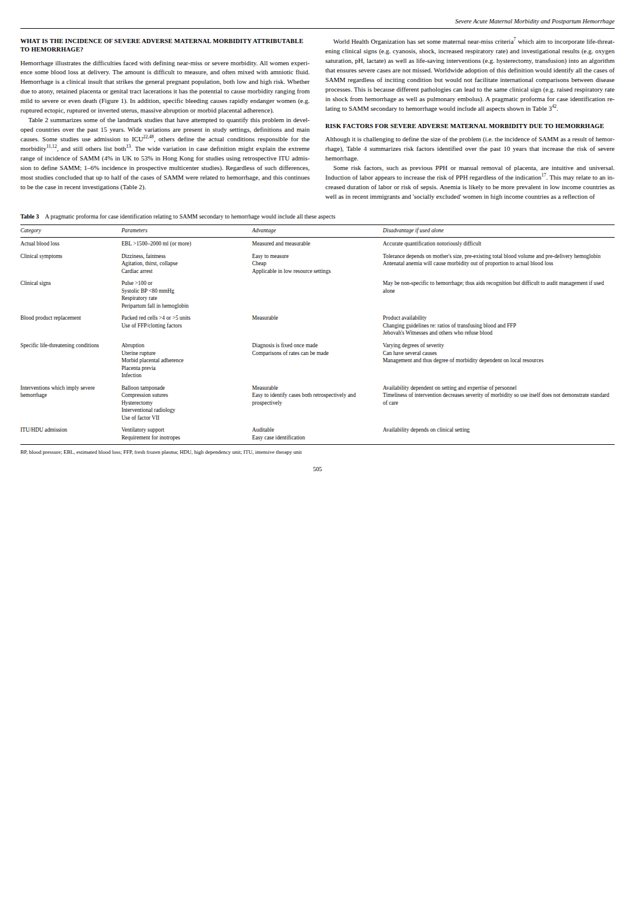Severe Acute Maternal Morbidity and Postpartum Hemorrhage
WHAT IS THE INCIDENCE OF SEVERE ADVERSE MATERNAL MORBIDITY ATTRIBUTABLE TO HEMORRHAGE?
Hemorrhage illustrates the difficulties faced with defining near-miss or severe morbidity. All women experience some blood loss at delivery. The amount is difficult to measure, and often mixed with amniotic fluid. Hemorrhage is a clinical insult that strikes the general pregnant population, both low and high risk. Whether due to atony, retained placenta or genital tract lacerations it has the potential to cause morbidity ranging from mild to severe or even death (Figure 1). In addition, specific bleeding causes rapidly endanger women (e.g. ruptured ectopic, ruptured or inverted uterus, massive abruption or morbid placental adherence).
Table 2 summarizes some of the landmark studies that have attempted to quantify this problem in developed countries over the past 15 years. Wide variations are present in study settings, definitions and main causes. Some studies use admission to ICU22,48, others define the actual conditions responsible for the morbidity11,12, and still others list both13. The wide variation in case definition might explain the extreme range of incidence of SAMM (4% in UK to 53% in Hong Kong for studies using retrospective ITU admission to define SAMM; 1–6% incidence in prospective multicenter studies). Regardless of such differences, most studies concluded that up to half of the cases of SAMM were related to hemorrhage, and this continues to be the case in recent investigations (Table 2).
World Health Organization has set some maternal near-miss criteria7 which aim to incorporate life-threatening clinical signs (e.g. cyanosis, shock, increased respiratory rate) and investigational results (e.g. oxygen saturation, pH, lactate) as well as life-saving interventions (e.g. hysterectomy, transfusion) into an algorithm that ensures severe cases are not missed. Worldwide adoption of this definition would identify all the cases of SAMM regardless of inciting condition but would not facilitate international comparisons between disease processes. This is because different pathologies can lead to the same clinical sign (e.g. raised respiratory rate in shock from hemorrhage as well as pulmonary embolus). A pragmatic proforma for case identification relating to SAMM secondary to hemorrhage would include all aspects shown in Table 342.
RISK FACTORS FOR SEVERE ADVERSE MATERNAL MORBIDITY DUE TO HEMORRHAGE
Although it is challenging to define the size of the problem (i.e. the incidence of SAMM as a result of hemorrhage), Table 4 summarizes risk factors identified over the past 10 years that increase the risk of severe hemorrhage.
Some risk factors, such as previous PPH or manual removal of placenta, are intuitive and universal. Induction of labor appears to increase the risk of PPH regardless of the indication17. This may relate to an increased duration of labor or risk of sepsis. Anemia is likely to be more prevalent in low income countries as well as in recent immigrants and 'socially excluded' women in high income countries as a reflection of
Table 3 A pragmatic proforma for case identification relating to SAMM secondary to hemorrhage would include all these aspects
| Category | Parameters | Advantage | Disadvantage if used alone |
| --- | --- | --- | --- |
| Actual blood loss | EBL >1500–2000 ml (or more) | Measured and measurable | Accurate quantification notoriously difficult |
| Clinical symptoms | Dizziness, faintness Agitation, thirst, collapse Cardiac arrest | Easy to measure Cheap Applicable in low resource settings | Tolerance depends on mother's size, pre-existing total blood volume and pre-delivery hemoglobin Antenatal anemia will cause morbidity out of proportion to actual blood loss |
| Clinical signs | Pulse >100 or Systolic BP <80 mmHg Respiratory rate Peripartum fall in hemoglobin | | May be non-specific to hemorrhage; thus aids recognition but difficult to audit management if used alone |
| Blood product replacement | Packed red cells >4 or >5 units Use of FFP/clotting factors | Measurable | Product availability Changing guidelines re: ratios of transfusing blood and FFP Jehovah's Witnesses and others who refuse blood |
| Specific life-threatening conditions | Abruption Uterine rupture Morbid placental adherence Placenta previa Infection | Diagnosis is fixed once made Comparisons of rates can be made | Varying degrees of severity Can have several causes Management and thus degree of morbidity dependent on local resources |
| Interventions which imply severe hemorrhage | Balloon tamponade Compression sutures Hysterectomy Interventional radiology Use of factor VII | Measurable Easy to identify cases both retrospectively and prospectively | Availability dependent on setting and expertise of personnel Timeliness of intervention decreases severity of morbidity so use itself does not demonstrate standard of care |
| ITU/HDU admission | Ventilatory support Requirement for inotropes | Auditable Easy case identification | Availability depends on clinical setting |
BP, blood pressure; EBL, estimated blood loss; FFP, fresh frozen plasma; HDU, high dependency unit; ITU, intensive therapy unit
505